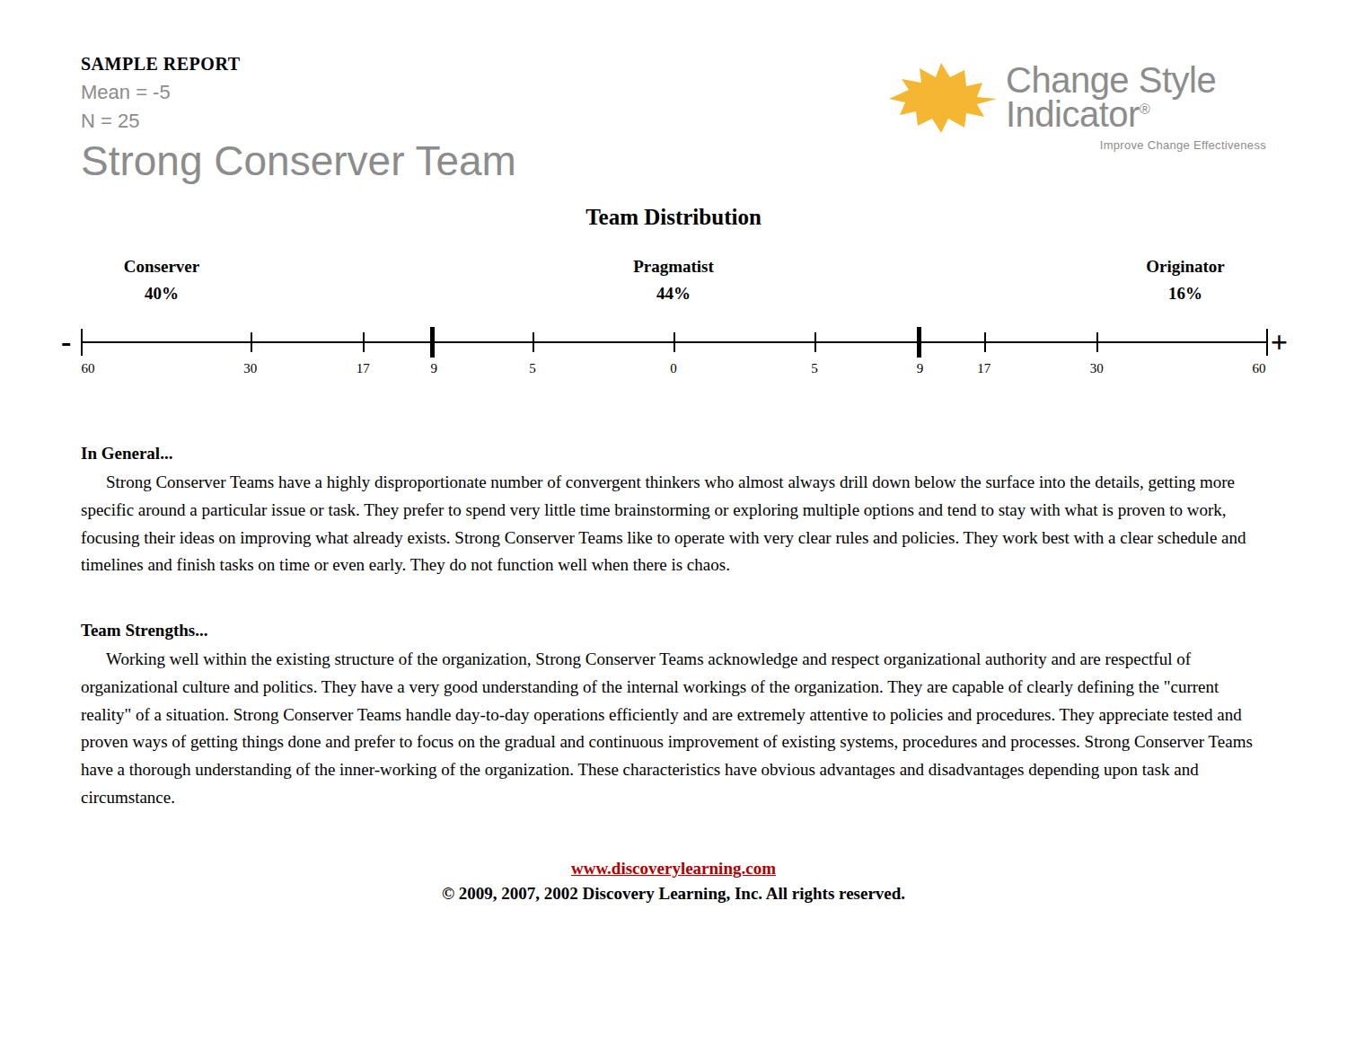SAMPLE REPORT
Mean = -5
N = 25
Strong Conserver Team
Change Style
Indicator®
Improve Change Effectiveness
Team Distribution
Conserver40%
Pragmatist44%
Originator16%
- +
60
30
17
9
5
0
5
9
17
30
60
In General...
Strong Conserver Teams have a highly disproportionate number of convergent thinkers who almost always drill down below the surface into the details, getting more specific around a particular issue or task. They prefer to spend very little time brainstorming or exploring multiple options and tend to stay with what is proven to work, focusing their ideas on improving what already exists. Strong Conserver Teams like to operate with very clear rules and policies. They work best with a clear schedule and timelines and finish tasks on time or even early. They do not function well when there is chaos.
Team Strengths...
Working well within the existing structure of the organization, Strong Conserver Teams acknowledge and respect organizational authority and are respectful of organizational culture and politics. They have a very good understanding of the internal workings of the organization. They are capable of clearly defining the "current reality" of a situation. Strong Conserver Teams handle day-to-day operations efficiently and are extremely attentive to policies and procedures. They appreciate tested and proven ways of getting things done and prefer to focus on the gradual and continuous improvement of existing systems, procedures and processes. Strong Conserver Teams have a thorough understanding of the inner-working of the organization. These characteristics have obvious advantages and disadvantages depending upon task and circumstance.
www.discoverylearning.com
© 2009, 2007, 2002 Discovery Learning, Inc. All rights reserved.